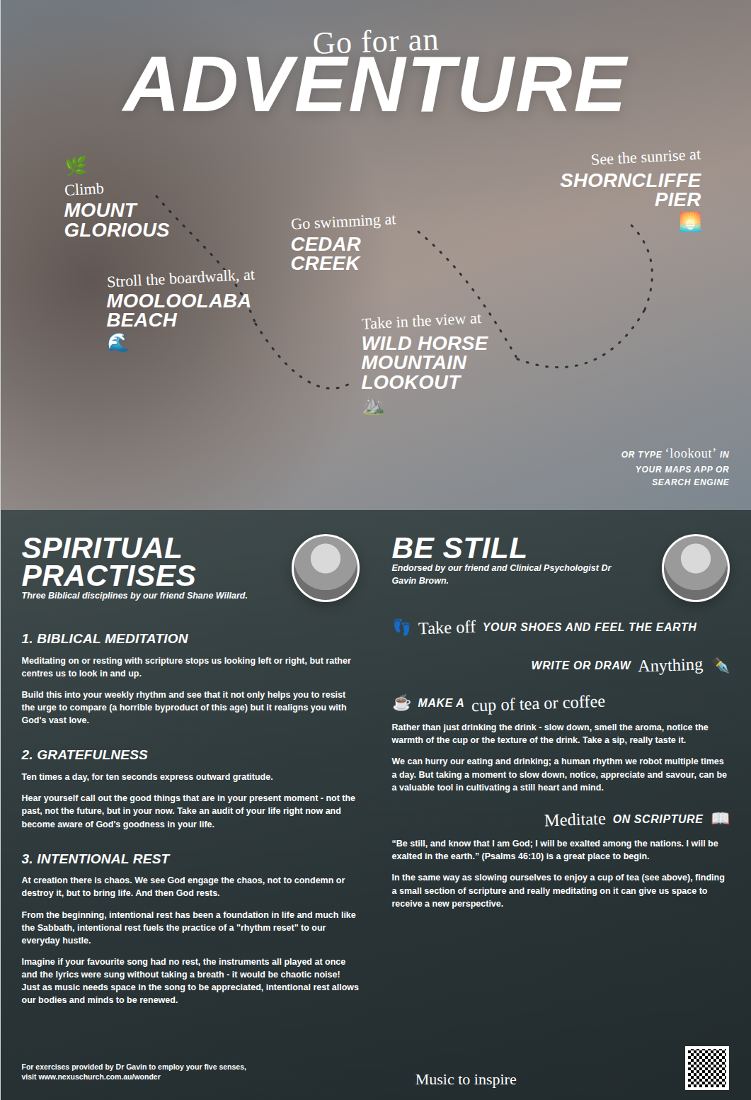Go for an Adventure
🌿 Climb Mount
Glorious
Stroll the boardwalk, at Mooloolaba
Beach 🌊
Go swimming at Cedar
Creek
Take in the view at Wild Horse
Mountain
Lookout ⛰️
See the sunrise at Shorncliffe
Pier 🌅
Or type ‘lookout’ in
your maps app or
search engine
Spiritual
Practises
Three Biblical disciplines by our friend Shane Willard.
1. Biblical Meditation
Meditating on or resting with scripture stops us looking left or right, but rather centres us to look in and up.
Build this into your weekly rhythm and see that it not only helps you to resist the urge to compare (a horrible byproduct of this age) but it realigns you with God's vast love.
2. Gratefulness
Ten times a day, for ten seconds express outward gratitude.
Hear yourself call out the good things that are in your present moment - not the past, not the future, but in your now. Take an audit of your life right now and become aware of God's goodness in your life.
3. Intentional Rest
At creation there is chaos. We see God engage the chaos, not to condemn or destroy it, but to bring life. And then God rests.
From the beginning, intentional rest has been a foundation in life and much like the Sabbath, intentional rest fuels the practice of a "rhythm reset" to our everyday hustle.
Imagine if your favourite song had no rest, the instruments all played at once and the lyrics were sung without taking a breath - it would be chaotic noise! Just as music needs space in the song to be appreciated, intentional rest allows our bodies and minds to be renewed.
Be Still
Endorsed by our friend and Clinical Psychologist Dr Gavin Brown.
👣 Take off your shoes and feel the earth
Write or draw Anything ✒️
☕ Make a cup of tea or coffee
Rather than just drinking the drink - slow down, smell the aroma, notice the warmth of the cup or the texture of the drink. Take a sip, really taste it.
We can hurry our eating and drinking; a human rhythm we robot multiple times a day. But taking a moment to slow down, notice, appreciate and savour, can be a valuable tool in cultivating a still heart and mind.
Meditate on scripture 📖
“Be still, and know that I am God; I will be exalted among the nations. I will be exalted in the earth.” (Psalms 46:10) is a great place to begin.
In the same way as slowing ourselves to enjoy a cup of tea (see above), finding a small section of scripture and really meditating on it can give us space to receive a new perspective.
For exercises provided by Dr Gavin to employ your five senses,
visit www.nexuschurch.com.au/wonder
Music to inspire